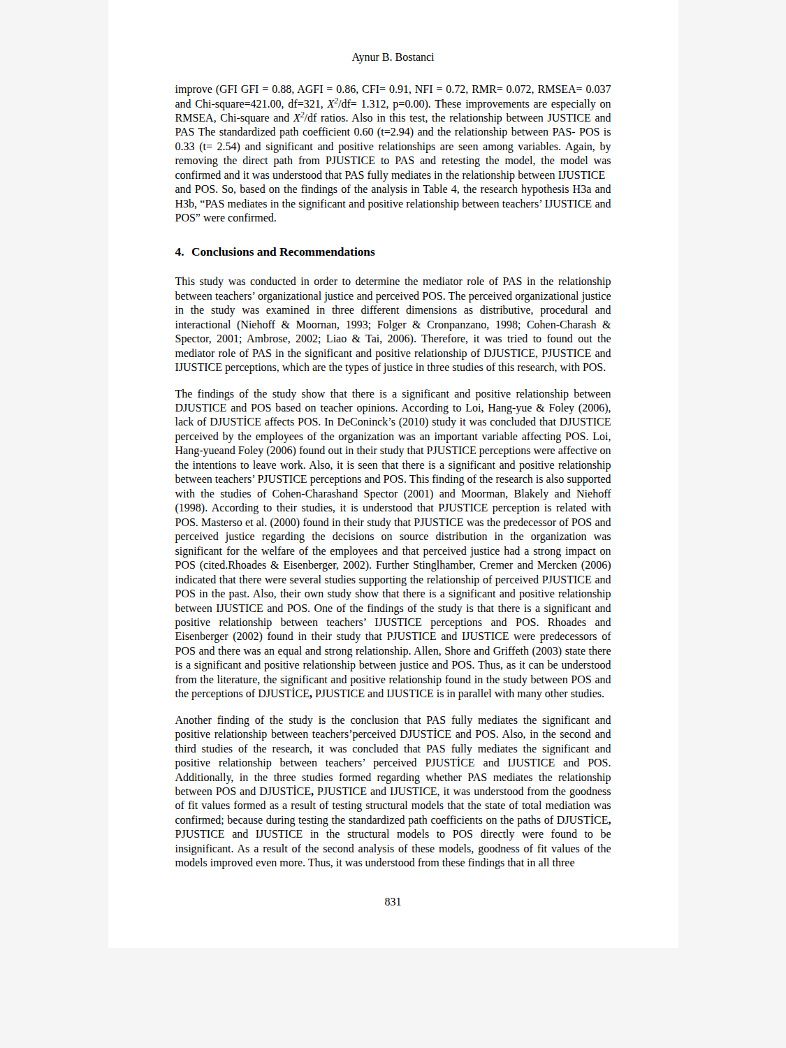Aynur B. Bostanci
improve (GFI GFI = 0.88, AGFI = 0.86, CFI= 0.91, NFI = 0.72, RMR= 0.072, RMSEA= 0.037 and Chi-square=421.00, df=321, X2/df= 1.312, p=0.00). These improvements are especially on RMSEA, Chi-square and X2/df ratios. Also in this test, the relationship between JUSTICE and PAS The standardized path coefficient 0.60 (t=2.94) and the relationship between PAS- POS is 0.33 (t= 2.54) and significant and positive relationships are seen among variables. Again, by removing the direct path from PJUSTICE to PAS and retesting the model, the model was confirmed and it was understood that PAS fully mediates in the relationship between IJUSTICE and POS. So, based on the findings of the analysis in Table 4, the research hypothesis H3a and H3b, “PAS mediates in the significant and positive relationship between teachers’ IJUSTICE and POS” were confirmed.
4. Conclusions and Recommendations
This study was conducted in order to determine the mediator role of PAS in the relationship between teachers’ organizational justice and perceived POS. The perceived organizational justice in the study was examined in three different dimensions as distributive, procedural and interactional (Niehoff & Moornan, 1993; Folger & Cronpanzano, 1998; Cohen-Charash & Spector, 2001; Ambrose, 2002; Liao & Tai, 2006). Therefore, it was tried to found out the mediator role of PAS in the significant and positive relationship of DJUSTICE, PJUSTICE and IJUSTICE perceptions, which are the types of justice in three studies of this research, with POS.
The findings of the study show that there is a significant and positive relationship between DJUSTICE and POS based on teacher opinions. According to Loi, Hang-yue & Foley (2006), lack of DJUSTİCE affects POS. In DeConinck’s (2010) study it was concluded that DJUSTICE perceived by the employees of the organization was an important variable affecting POS. Loi, Hang-yueand Foley (2006) found out in their study that PJUSTICE perceptions were affective on the intentions to leave work. Also, it is seen that there is a significant and positive relationship between teachers’ PJUSTICE perceptions and POS. This finding of the research is also supported with the studies of Cohen-Charashand Spector (2001) and Moorman, Blakely and Niehoff (1998). According to their studies, it is understood that PJUSTICE perception is related with POS. Masterso et al. (2000) found in their study that PJUSTICE was the predecessor of POS and perceived justice regarding the decisions on source distribution in the organization was significant for the welfare of the employees and that perceived justice had a strong impact on POS (cited.Rhoades & Eisenberger, 2002). Further Stinglhamber, Cremer and Mercken (2006) indicated that there were several studies supporting the relationship of perceived PJUSTICE and POS in the past. Also, their own study show that there is a significant and positive relationship between IJUSTICE and POS. One of the findings of the study is that there is a significant and positive relationship between teachers’ IJUSTICE perceptions and POS. Rhoades and Eisenberger (2002) found in their study that PJUSTICE and IJUSTICE were predecessors of POS and there was an equal and strong relationship. Allen, Shore and Griffeth (2003) state there is a significant and positive relationship between justice and POS. Thus, as it can be understood from the literature, the significant and positive relationship found in the study between POS and the perceptions of DJUSTİCE, PJUSTICE and IJUSTICE is in parallel with many other studies.
Another finding of the study is the conclusion that PAS fully mediates the significant and positive relationship between teachers’perceived DJUSTİCE and POS. Also, in the second and third studies of the research, it was concluded that PAS fully mediates the significant and positive relationship between teachers’ perceived PJUSTİCE and IJUSTICE and POS. Additionally, in the three studies formed regarding whether PAS mediates the relationship between POS and DJUSTİCE, PJUSTICE and IJUSTICE, it was understood from the goodness of fit values formed as a result of testing structural models that the state of total mediation was confirmed; because during testing the standardized path coefficients on the paths of DJUSTİCE, PJUSTICE and IJUSTICE in the structural models to POS directly were found to be insignificant. As a result of the second analysis of these models, goodness of fit values of the models improved even more. Thus, it was understood from these findings that in all three
831